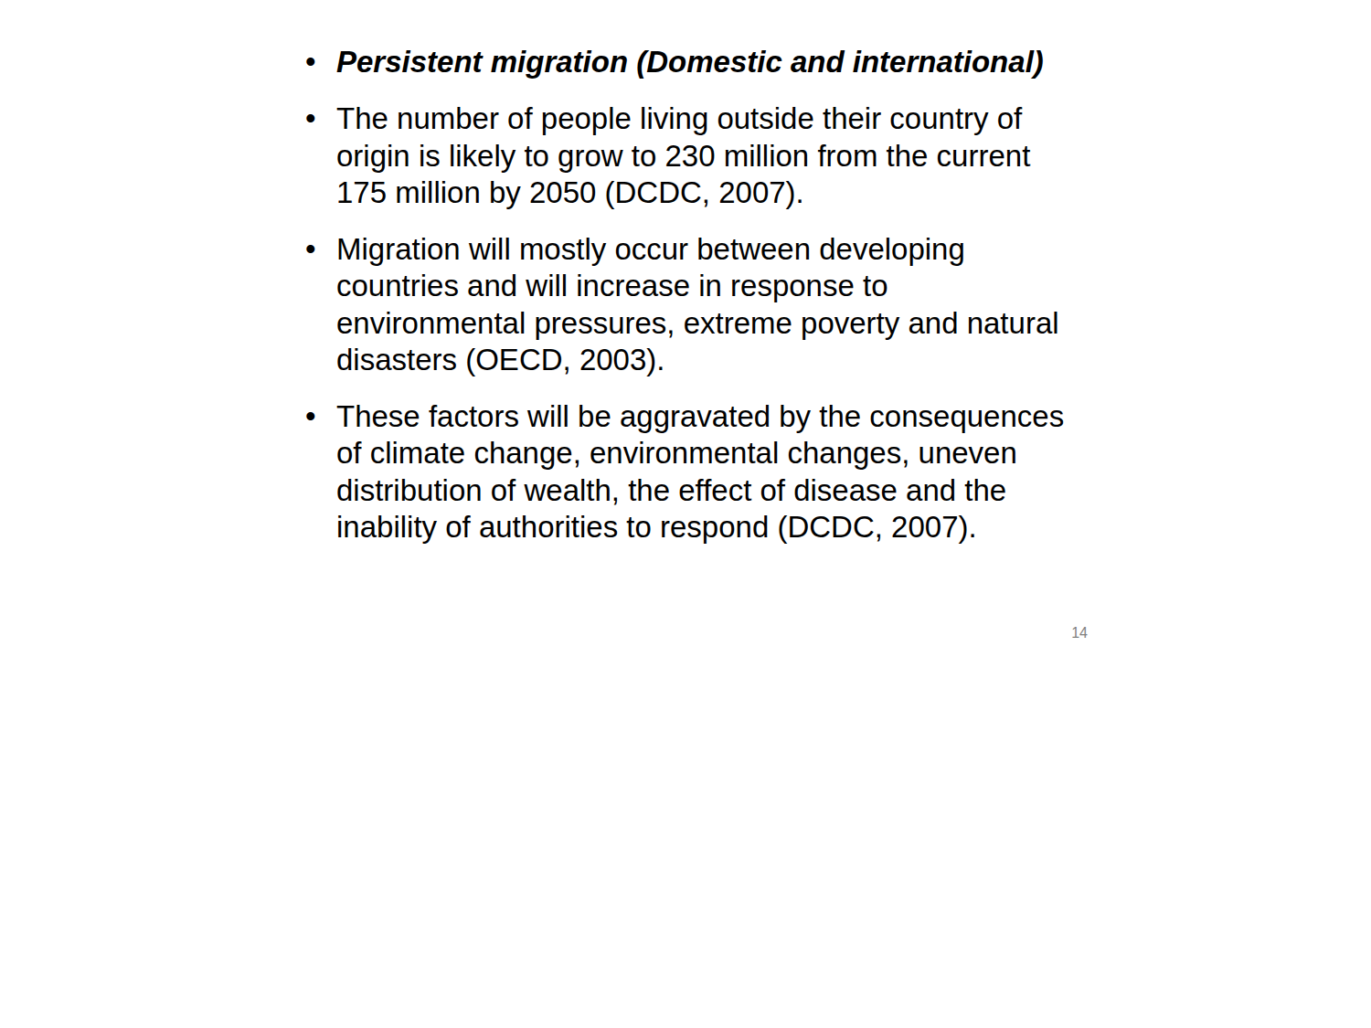Persistent migration (Domestic and international)
The number of people living outside their country of origin is likely to grow to 230 million from the current 175 million by 2050 (DCDC, 2007).
Migration will mostly occur between developing countries and will increase in response to environmental pressures, extreme poverty and natural disasters (OECD, 2003).
These factors will be aggravated by the consequences of climate change, environmental changes, uneven distribution of wealth, the effect of disease and the inability of authorities to respond (DCDC, 2007).
14